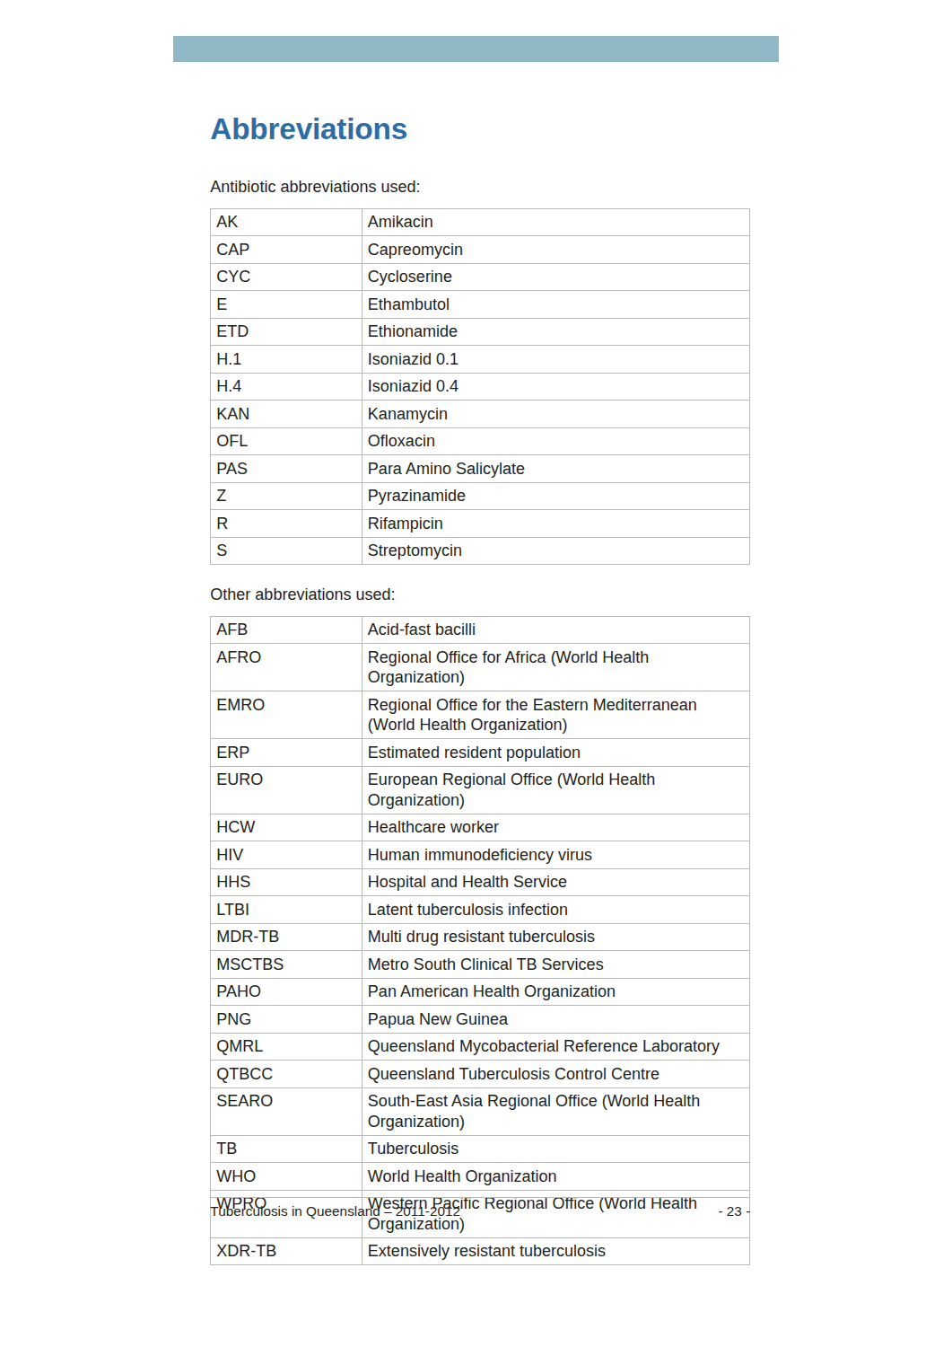Abbreviations
Antibiotic abbreviations used:
| AK | Amikacin |
| CAP | Capreomycin |
| CYC | Cycloserine |
| E | Ethambutol |
| ETD | Ethionamide |
| H.1 | Isoniazid 0.1 |
| H.4 | Isoniazid 0.4 |
| KAN | Kanamycin |
| OFL | Ofloxacin |
| PAS | Para Amino Salicylate |
| Z | Pyrazinamide |
| R | Rifampicin |
| S | Streptomycin |
Other abbreviations used:
| AFB | Acid-fast bacilli |
| AFRO | Regional Office for Africa (World Health Organization) |
| EMRO | Regional Office for the Eastern Mediterranean (World Health Organization) |
| ERP | Estimated resident population |
| EURO | European Regional Office (World Health Organization) |
| HCW | Healthcare worker |
| HIV | Human immunodeficiency virus |
| HHS | Hospital and Health Service |
| LTBI | Latent tuberculosis infection |
| MDR-TB | Multi drug resistant tuberculosis |
| MSCTBS | Metro South Clinical TB Services |
| PAHO | Pan American Health Organization |
| PNG | Papua New Guinea |
| QMRL | Queensland Mycobacterial Reference Laboratory |
| QTBCC | Queensland Tuberculosis Control Centre |
| SEARO | South-East Asia Regional Office (World Health Organization) |
| TB | Tuberculosis |
| WHO | World Health Organization |
| WPRO | Western Pacific Regional Office (World Health Organization) |
| XDR-TB | Extensively resistant tuberculosis |
Tuberculosis in Queensland – 2011-2012 - 23 -